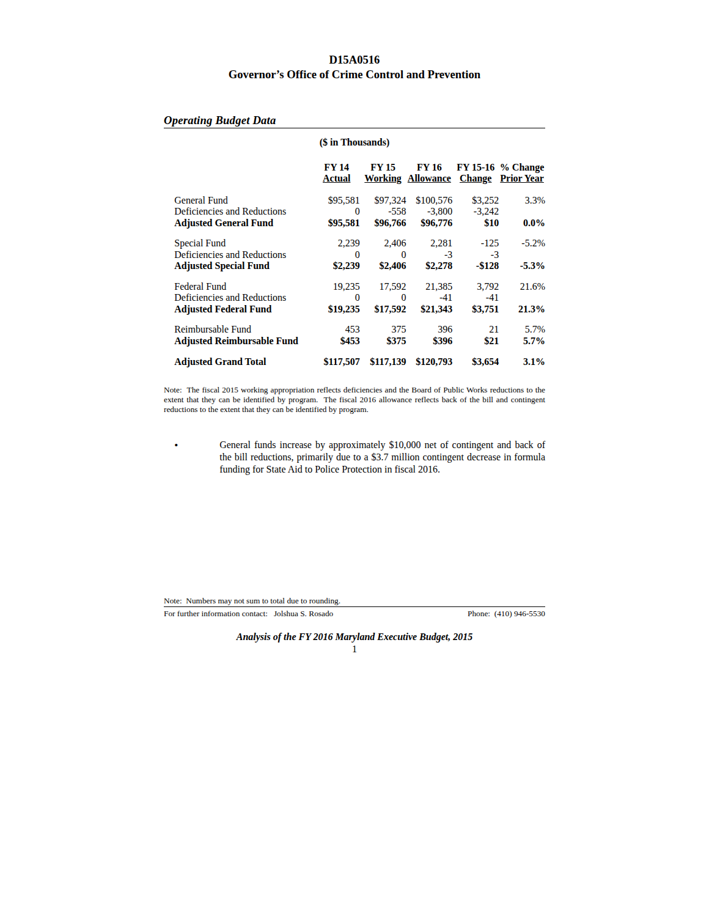D15A0516 Governor’s Office of Crime Control and Prevention
Operating Budget Data
($ in Thousands)
| | FY 14 Actual | FY 15 Working | FY 16 Allowance | FY 15-16 Change | % Change Prior Year |
| --- | --- | --- | --- | --- | --- |
| General Fund | $95,581 | $97,324 | $100,576 | $3,252 | 3.3% |
| Deficiencies and Reductions | 0 | -558 | -3,800 | -3,242 | |
| Adjusted General Fund | $95,581 | $96,766 | $96,776 | $10 | 0.0% |
| Special Fund | 2,239 | 2,406 | 2,281 | -125 | -5.2% |
| Deficiencies and Reductions | 0 | 0 | -3 | -3 | |
| Adjusted Special Fund | $2,239 | $2,406 | $2,278 | -$128 | -5.3% |
| Federal Fund | 19,235 | 17,592 | 21,385 | 3,792 | 21.6% |
| Deficiencies and Reductions | 0 | 0 | -41 | -41 | |
| Adjusted Federal Fund | $19,235 | $17,592 | $21,343 | $3,751 | 21.3% |
| Reimbursable Fund | 453 | 375 | 396 | 21 | 5.7% |
| Adjusted Reimbursable Fund | $453 | $375 | $396 | $21 | 5.7% |
| Adjusted Grand Total | $117,507 | $117,139 | $120,793 | $3,654 | 3.1% |
Note: The fiscal 2015 working appropriation reflects deficiencies and the Board of Public Works reductions to the extent that they can be identified by program. The fiscal 2016 allowance reflects back of the bill and contingent reductions to the extent that they can be identified by program.
General funds increase by approximately $10,000 net of contingent and back of the bill reductions, primarily due to a $3.7 million contingent decrease in formula funding for State Aid to Police Protection in fiscal 2016.
Note: Numbers may not sum to total due to rounding.
For further information contact: Jolshua S. Rosado Phone: (410) 946-5530
Analysis of the FY 2016 Maryland Executive Budget, 2015
1